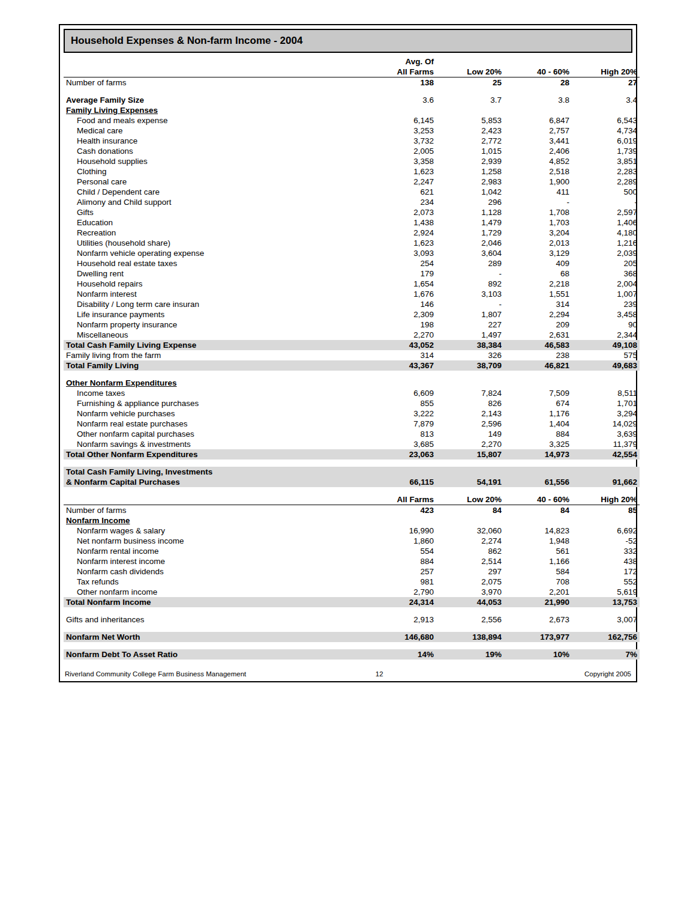Household Expenses & Non-farm Income - 2004
| | Avg. Of | | | |
| | All Farms | Low 20% | 40 - 60% | High 20% |
| Number of farms | 138 | 25 | 28 | 27 |
| Average Family Size | 3.6 | 3.7 | 3.8 | 3.4 |
| Family Living Expenses | | | | |
| Food and meals expense | 6,145 | 5,853 | 6,847 | 6,543 |
| Medical care | 3,253 | 2,423 | 2,757 | 4,734 |
| Health insurance | 3,732 | 2,772 | 3,441 | 6,019 |
| Cash donations | 2,005 | 1,015 | 2,406 | 1,739 |
| Household supplies | 3,358 | 2,939 | 4,852 | 3,851 |
| Clothing | 1,623 | 1,258 | 2,518 | 2,283 |
| Personal care | 2,247 | 2,983 | 1,900 | 2,289 |
| Child / Dependent care | 621 | 1,042 | 411 | 500 |
| Alimony and Child support | 234 | 296 | - | - |
| Gifts | 2,073 | 1,128 | 1,708 | 2,597 |
| Education | 1,438 | 1,479 | 1,703 | 1,406 |
| Recreation | 2,924 | 1,729 | 3,204 | 4,180 |
| Utilities (household share) | 1,623 | 2,046 | 2,013 | 1,216 |
| Nonfarm vehicle operating expense | 3,093 | 3,604 | 3,129 | 2,039 |
| Household real estate taxes | 254 | 289 | 409 | 205 |
| Dwelling rent | 179 | - | 68 | 368 |
| Household repairs | 1,654 | 892 | 2,218 | 2,004 |
| Nonfarm interest | 1,676 | 3,103 | 1,551 | 1,007 |
| Disability / Long term care insuran | 146 | - | 314 | 239 |
| Life insurance payments | 2,309 | 1,807 | 2,294 | 3,458 |
| Nonfarm property insurance | 198 | 227 | 209 | 90 |
| Miscellaneous | 2,270 | 1,497 | 2,631 | 2,344 |
| Total Cash Family Living Expense | 43,052 | 38,384 | 46,583 | 49,108 |
| Family living from the farm | 314 | 326 | 238 | 575 |
| Total Family Living | 43,367 | 38,709 | 46,821 | 49,683 |
| Other Nonfarm Expenditures | | | | |
| Income taxes | 6,609 | 7,824 | 7,509 | 8,511 |
| Furnishing & appliance purchases | 855 | 826 | 674 | 1,701 |
| Nonfarm vehicle purchases | 3,222 | 2,143 | 1,176 | 3,294 |
| Nonfarm real estate purchases | 7,879 | 2,596 | 1,404 | 14,029 |
| Other nonfarm capital purchases | 813 | 149 | 884 | 3,639 |
| Nonfarm savings & investments | 3,685 | 2,270 | 3,325 | 11,379 |
| Total Other Nonfarm Expenditures | 23,063 | 15,807 | 14,973 | 42,554 |
| Total Cash Family Living, Investments | | | | |
| & Nonfarm Capital Purchases | 66,115 | 54,191 | 61,556 | 91,662 |
| | All Farms | Low 20% | 40 - 60% | High 20% |
| Number of farms | 423 | 84 | 84 | 85 |
| Nonfarm Income | | | | |
| Nonfarm wages & salary | 16,990 | 32,060 | 14,823 | 6,692 |
| Net nonfarm business income | 1,860 | 2,274 | 1,948 | -52 |
| Nonfarm rental income | 554 | 862 | 561 | 332 |
| Nonfarm interest income | 884 | 2,514 | 1,166 | 438 |
| Nonfarm cash dividends | 257 | 297 | 584 | 172 |
| Tax refunds | 981 | 2,075 | 708 | 552 |
| Other nonfarm income | 2,790 | 3,970 | 2,201 | 5,619 |
| Total Nonfarm Income | 24,314 | 44,053 | 21,990 | 13,753 |
| Gifts and inheritances | 2,913 | 2,556 | 2,673 | 3,007 |
| Nonfarm Net Worth | 146,680 | 138,894 | 173,977 | 162,756 |
| Nonfarm Debt To Asset Ratio | 14% | 19% | 10% | 7% |
Riverland Community College Farm Business Management
12
Copyright 2005